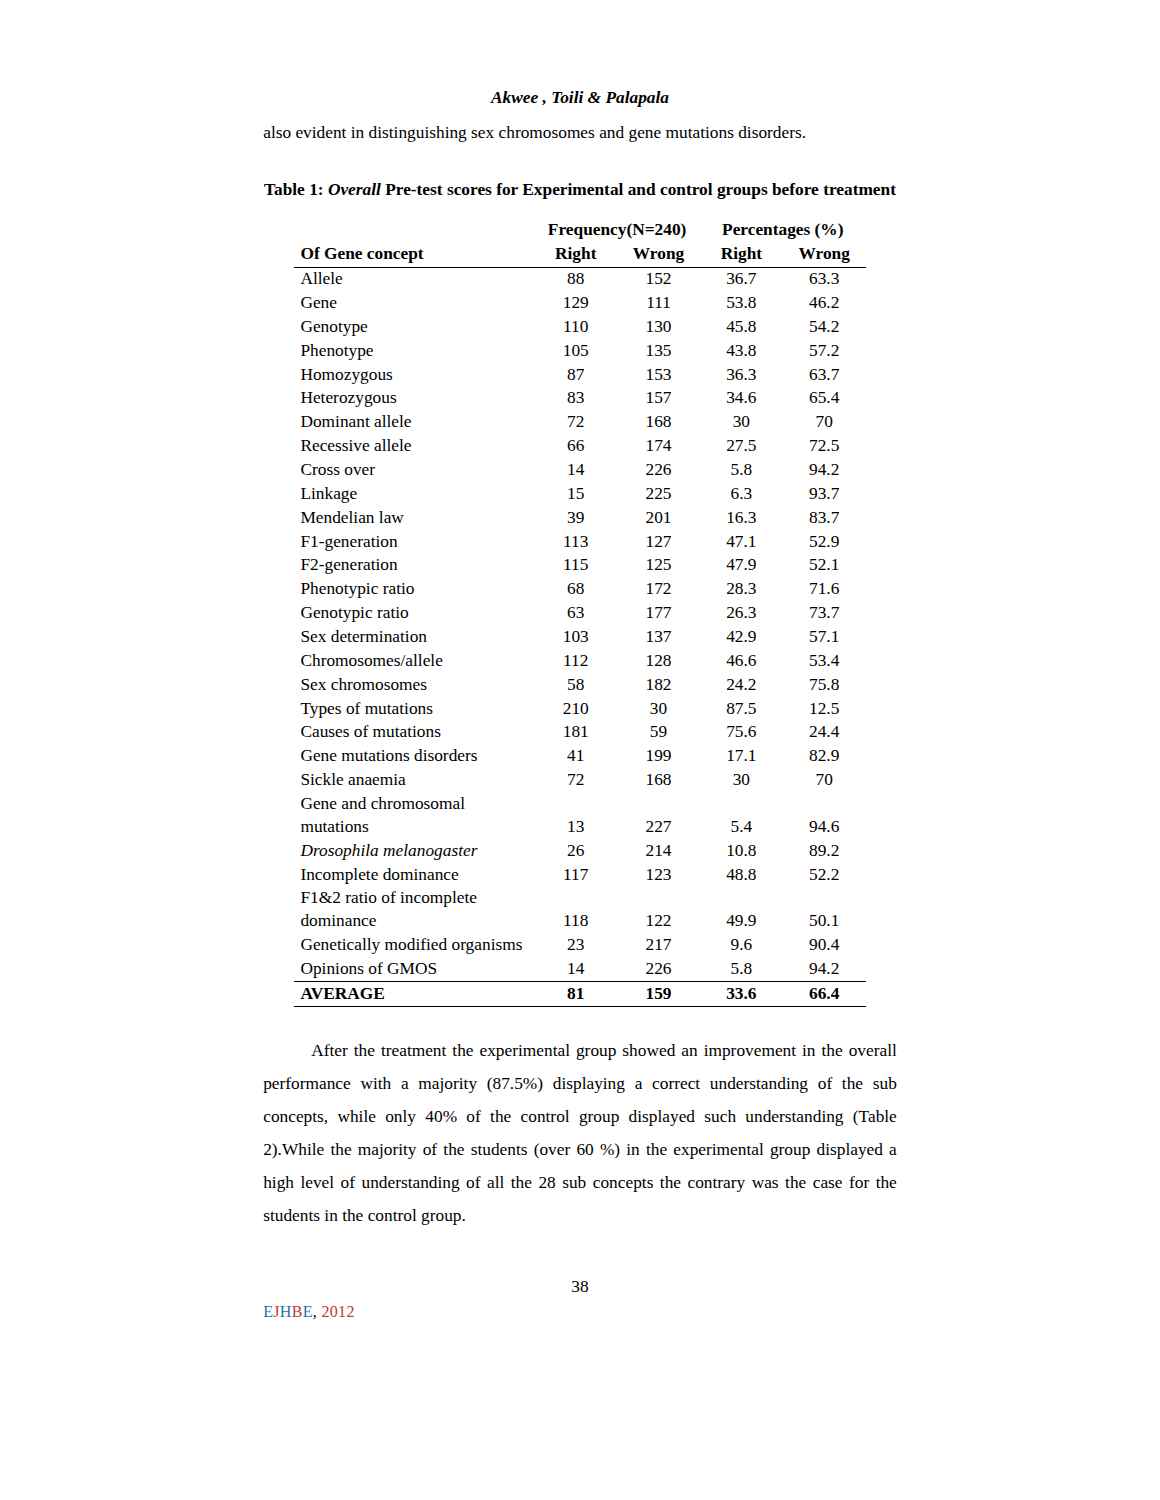Akwee , Toili & Palapala
also evident in distinguishing sex chromosomes and gene mutations disorders.
Table 1: Overall Pre-test scores for Experimental and control groups before treatment
| | Frequency(N=240) | Percentages (%) |
| Of Gene concept | Right | Wrong | Right | Wrong |
| Allele | 88 | 152 | 36.7 | 63.3 |
| Gene | 129 | 111 | 53.8 | 46.2 |
| Genotype | 110 | 130 | 45.8 | 54.2 |
| Phenotype | 105 | 135 | 43.8 | 57.2 |
| Homozygous | 87 | 153 | 36.3 | 63.7 |
| Heterozygous | 83 | 157 | 34.6 | 65.4 |
| Dominant allele | 72 | 168 | 30 | 70 |
| Recessive allele | 66 | 174 | 27.5 | 72.5 |
| Cross over | 14 | 226 | 5.8 | 94.2 |
| Linkage | 15 | 225 | 6.3 | 93.7 |
| Mendelian law | 39 | 201 | 16.3 | 83.7 |
| F1-generation | 113 | 127 | 47.1 | 52.9 |
| F2-generation | 115 | 125 | 47.9 | 52.1 |
| Phenotypic ratio | 68 | 172 | 28.3 | 71.6 |
| Genotypic ratio | 63 | 177 | 26.3 | 73.7 |
| Sex determination | 103 | 137 | 42.9 | 57.1 |
| Chromosomes/allele | 112 | 128 | 46.6 | 53.4 |
| Sex chromosomes | 58 | 182 | 24.2 | 75.8 |
| Types of mutations | 210 | 30 | 87.5 | 12.5 |
| Causes of mutations | 181 | 59 | 75.6 | 24.4 |
| Gene mutations disorders | 41 | 199 | 17.1 | 82.9 |
| Sickle anaemia | 72 | 168 | 30 | 70 |
| Gene and chromosomal mutations | 13 | 227 | 5.4 | 94.6 |
| Drosophila melanogaster | 26 | 214 | 10.8 | 89.2 |
| Incomplete dominance | 117 | 123 | 48.8 | 52.2 |
| F1&2 ratio of incomplete dominance | 118 | 122 | 49.9 | 50.1 |
| Genetically modified organisms | 23 | 217 | 9.6 | 90.4 |
| Opinions of GMOS | 14 | 226 | 5.8 | 94.2 |
| AVERAGE | 81 | 159 | 33.6 | 66.4 |
After the treatment the experimental group showed an improvement in the overall performance with a majority (87.5%) displaying a correct understanding of the sub concepts, while only 40% of the control group displayed such understanding (Table 2).While the majority of the students (over 60 %) in the experimental group displayed a high level of understanding of all the 28 sub concepts the contrary was the case for the students in the control group.
38
EJHBE, 2012